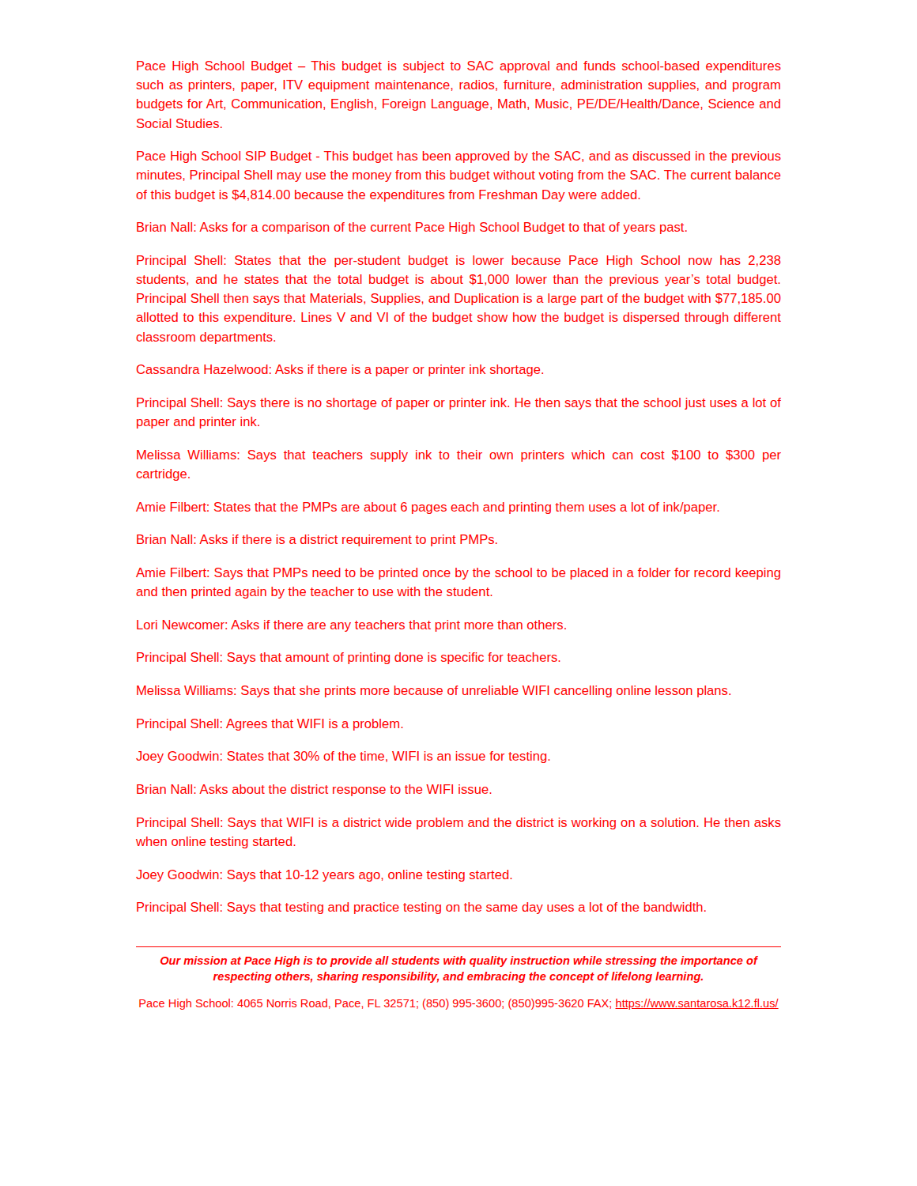Pace High School Budget – This budget is subject to SAC approval and funds school-based expenditures such as printers, paper, ITV equipment maintenance, radios, furniture, administration supplies, and program budgets for Art, Communication, English, Foreign Language, Math, Music, PE/DE/Health/Dance, Science and Social Studies.
Pace High School SIP Budget - This budget has been approved by the SAC, and as discussed in the previous minutes, Principal Shell may use the money from this budget without voting from the SAC. The current balance of this budget is $4,814.00 because the expenditures from Freshman Day were added.
Brian Nall: Asks for a comparison of the current Pace High School Budget to that of years past.
Principal Shell: States that the per-student budget is lower because Pace High School now has 2,238 students, and he states that the total budget is about $1,000 lower than the previous year’s total budget. Principal Shell then says that Materials, Supplies, and Duplication is a large part of the budget with $77,185.00 allotted to this expenditure. Lines V and VI of the budget show how the budget is dispersed through different classroom departments.
Cassandra Hazelwood: Asks if there is a paper or printer ink shortage.
Principal Shell: Says there is no shortage of paper or printer ink. He then says that the school just uses a lot of paper and printer ink.
Melissa Williams: Says that teachers supply ink to their own printers which can cost $100 to $300 per cartridge.
Amie Filbert: States that the PMPs are about 6 pages each and printing them uses a lot of ink/paper.
Brian Nall: Asks if there is a district requirement to print PMPs.
Amie Filbert: Says that PMPs need to be printed once by the school to be placed in a folder for record keeping and then printed again by the teacher to use with the student.
Lori Newcomer: Asks if there are any teachers that print more than others.
Principal Shell: Says that amount of printing done is specific for teachers.
Melissa Williams: Says that she prints more because of unreliable WIFI cancelling online lesson plans.
Principal Shell: Agrees that WIFI is a problem.
Joey Goodwin: States that 30% of the time, WIFI is an issue for testing.
Brian Nall: Asks about the district response to the WIFI issue.
Principal Shell: Says that WIFI is a district wide problem and the district is working on a solution. He then asks when online testing started.
Joey Goodwin: Says that 10-12 years ago, online testing started.
Principal Shell: Says that testing and practice testing on the same day uses a lot of the bandwidth.
Our mission at Pace High is to provide all students with quality instruction while stressing the importance of respecting others, sharing responsibility, and embracing the concept of lifelong learning.
Pace High School: 4065 Norris Road, Pace, FL 32571; (850) 995-3600; (850)995-3620 FAX; https://www.santarosa.k12.fl.us/